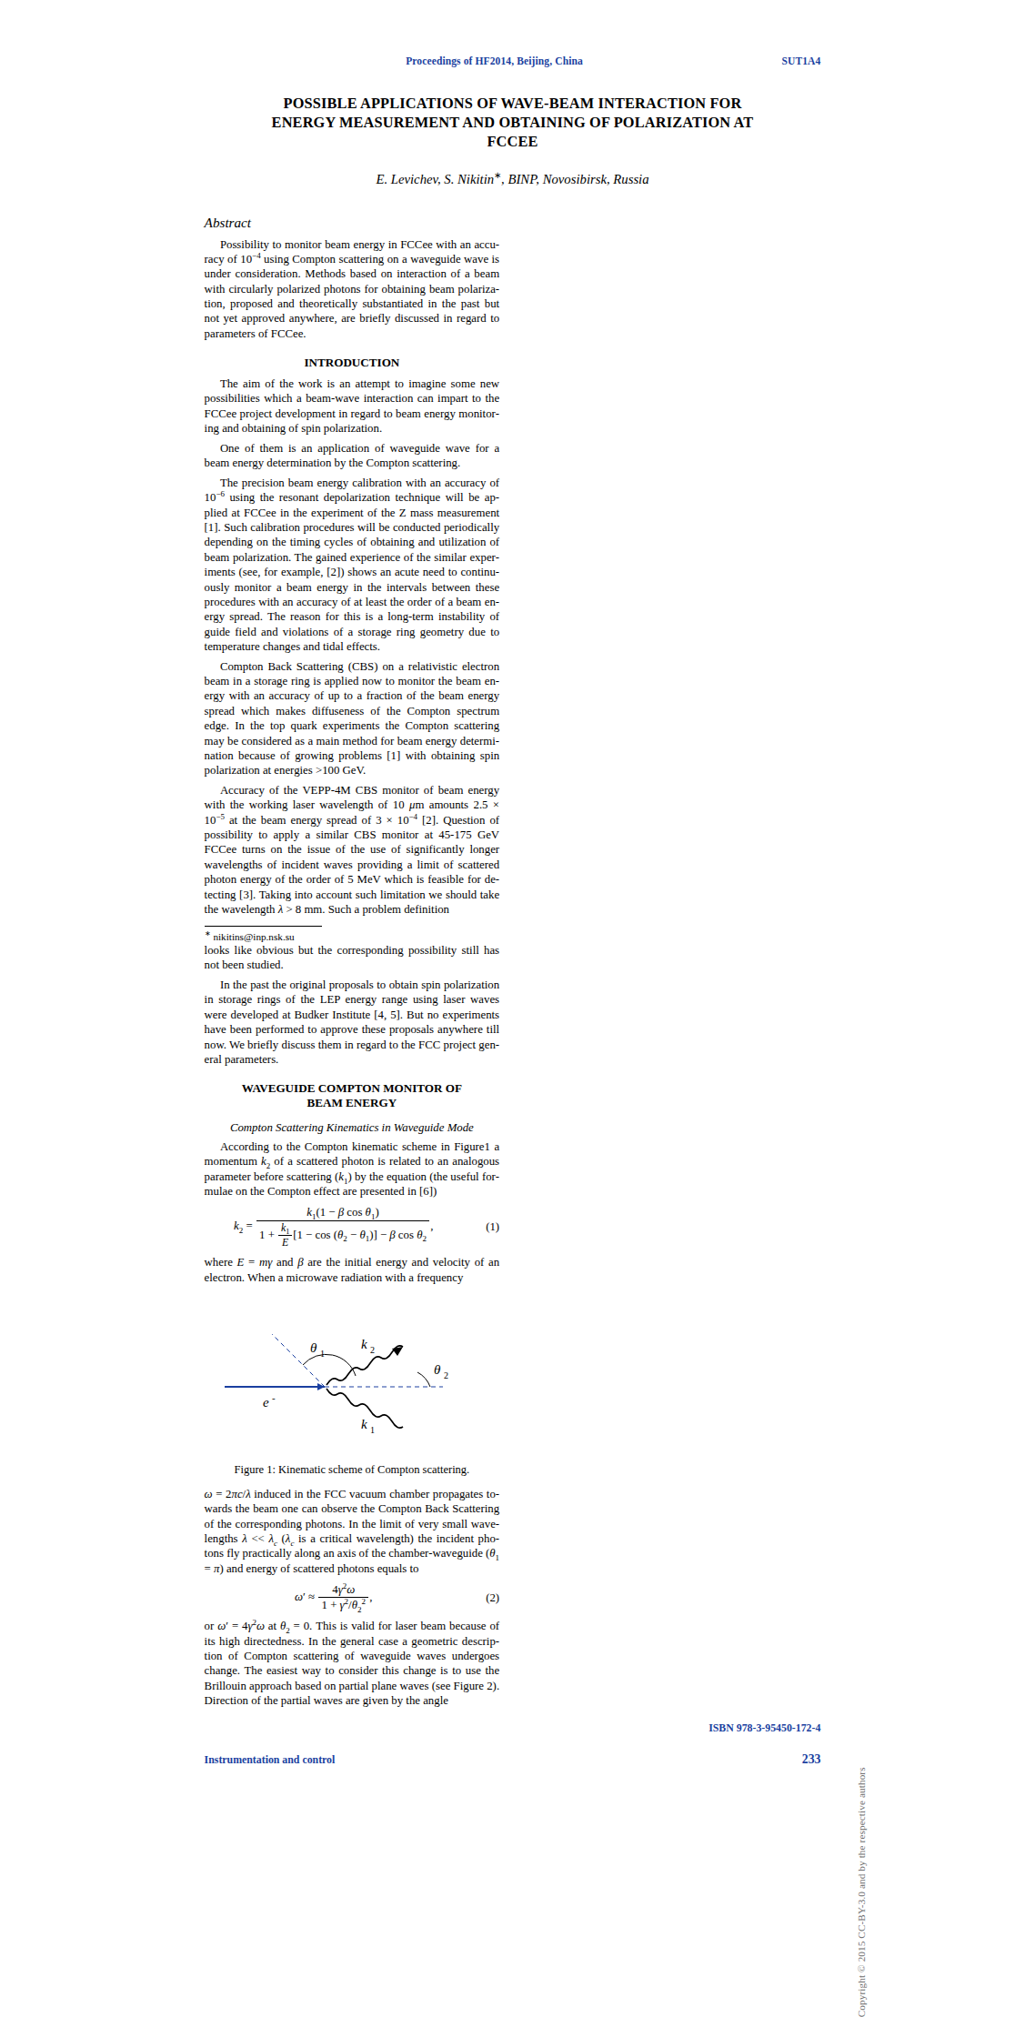Proceedings of HF2014, Beijing, China
SUT1A4
Possible Applications of Wave-Beam Interaction for
Energy Measurement and Obtaining of Polarization at
FCCee
E. Levichev, S. Nikitin∗, BINP, Novosibirsk, Russia
Abstract
Possibility to monitor beam energy in FCCee with an accuracy of 10−4 using Compton scattering on a waveguide wave is under consideration. Methods based on interaction of a beam with circularly polarized photons for obtaining beam polarization, proposed and theoretically substantiated in the past but not yet approved anywhere, are briefly discussed in regard to parameters of FCCee.
Introduction
The aim of the work is an attempt to imagine some new possibilities which a beam-wave interaction can impart to the FCCee project development in regard to beam energy monitoring and obtaining of spin polarization.
One of them is an application of waveguide wave for a beam energy determination by the Compton scattering.
The precision beam energy calibration with an accuracy of 10−6 using the resonant depolarization technique will be applied at FCCee in the experiment of the Z mass measurement [1]. Such calibration procedures will be conducted periodically depending on the timing cycles of obtaining and utilization of beam polarization. The gained experience of the similar experiments (see, for example, [2]) shows an acute need to continuously monitor a beam energy in the intervals between these procedures with an accuracy of at least the order of a beam energy spread. The reason for this is a long-term instability of guide field and violations of a storage ring geometry due to temperature changes and tidal effects.
Compton Back Scattering (CBS) on a relativistic electron beam in a storage ring is applied now to monitor the beam energy with an accuracy of up to a fraction of the beam energy spread which makes diffuseness of the Compton spectrum edge. In the top quark experiments the Compton scattering may be considered as a main method for beam energy determination because of growing problems [1] with obtaining spin polarization at energies >100 GeV.
Accuracy of the VEPP-4M CBS monitor of beam energy with the working laser wavelength of 10 μm amounts 2.5 × 10−5 at the beam energy spread of 3 × 10−4 [2]. Question of possibility to apply a similar CBS monitor at 45-175 GeV FCCee turns on the issue of the use of significantly longer wavelengths of incident waves providing a limit of scattered photon energy of the order of 5 MeV which is feasible for detecting [3]. Taking into account such limitation we should take the wavelength λ > 8 mm. Such a problem definition
∗ nikitins@inp.nsk.su
looks like obvious but the corresponding possibility still has not been studied.
In the past the original proposals to obtain spin polarization in storage rings of the LEP energy range using laser waves were developed at Budker Institute [4, 5]. But no experiments have been performed to approve these proposals anywhere till now. We briefly discuss them in regard to the FCC project general parameters.
Waveguide Compton Monitor of
Beam Energy
Compton Scattering Kinematics in Waveguide Mode
According to the Compton kinematic scheme in Figure1 a momentum k2 of a scattered photon is related to an analogous parameter before scattering (k1) by the equation (the useful formulae on the Compton effect are presented in [6])
k2 = k1(1 − β cos θ1) 1 + k1 E[1 − cos (θ2 − θ1)] − β cos θ2 ,
(1)
where E = mγ and β are the initial energy and velocity of an electron. When a microwave radiation with a frequency
θ 1 k 2 θ 2 e - k 1
Figure 1: Kinematic scheme of Compton scattering.
ω = 2πc/λ induced in the FCC vacuum chamber propagates towards the beam one can observe the Compton Back Scattering of the corresponding photons. In the limit of very small wavelengths λ << λc (λc is a critical wavelength) the incident photons fly practically along an axis of the chamber-waveguide (θ1 = π) and energy of scattered photons equals to
ω′ ≈ 4γ2ω 1 + γ2/θ22 ,
(2)
or ω′ = 4γ2ω at θ2 = 0. This is valid for laser beam because of its high directedness. In the general case a geometric description of Compton scattering of waveguide waves undergoes change. The easiest way to consider this change is to use the Brillouin approach based on partial plane waves (see Figure 2). Direction of the partial waves are given by the angle
ISBN 978-3-95450-172-4
Instrumentation and control
233
Copyright © 2015 CC-BY-3.0 and by the respective authors